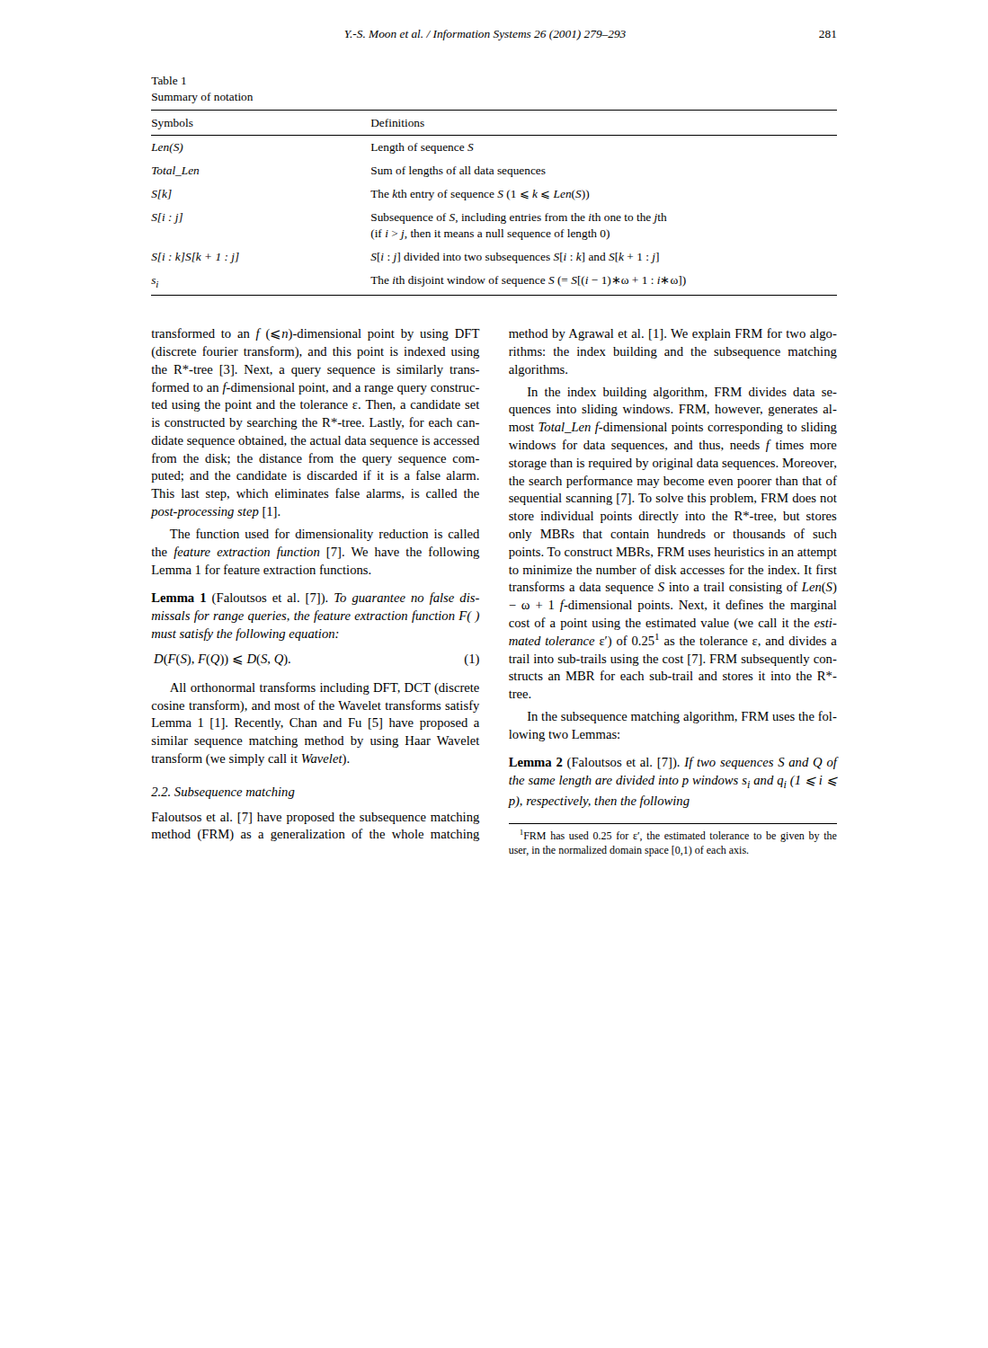Y.-S. Moon et al. / Information Systems 26 (2001) 279–293 281
Table 1 Summary of notation
| Symbols | Definitions |
| --- | --- |
| Len ( S ) | Length of sequence S |
| Total_Len | Sum of lengths of all data sequences |
| S [ k ] | The k th entry of sequence S (1 ⩽ k ⩽ Len ( S )) |
| S [ i : j ] | Subsequence of S , including entries from the i th one to the j th (if i > j , then it means a null sequence of length 0) |
| S [ i : k ] S [ k + 1 : j ] | S [ i : j ] divided into two subsequences S [ i : k ] and S [ k + 1 : j ] |
| s i | The i th disjoint window of sequence S (= S [( i − 1)∗ω + 1 : i ∗ω]) |
transformed to an f (⩽n)-dimensional point by using DFT (discrete fourier transform), and this point is indexed using the R*-tree [3]. Next, a query sequence is similarly transformed to an f-dimensional point, and a range query constructed using the point and the tolerance ε. Then, a candidate set is constructed by searching the R*-tree. Lastly, for each candidate sequence obtained, the actual data sequence is accessed from the disk; the distance from the query sequence computed; and the candidate is discarded if it is a false alarm. This last step, which eliminates false alarms, is called the post-processing step [1].
The function used for dimensionality reduction is called the feature extraction function [7]. We have the following Lemma 1 for feature extraction functions.
Lemma 1 (Faloutsos et al. [7]). To guarantee no false dismissals for range queries, the feature extraction function F( ) must satisfy the following equation:
D(F(S), F(Q)) ⩽ D(S, Q). (1)
All orthonormal transforms including DFT, DCT (discrete cosine transform), and most of the Wavelet transforms satisfy Lemma 1 [1]. Recently, Chan and Fu [5] have proposed a similar sequence matching method by using Haar Wavelet transform (we simply call it Wavelet).
2.2. Subsequence matching
Faloutsos et al. [7] have proposed the subsequence matching method (FRM) as a generalization of the whole matching method by Agrawal et al. [1]. We explain FRM for two algorithms: the index building and the subsequence matching algorithms.
In the index building algorithm, FRM divides data sequences into sliding windows. FRM, however, generates almost Total_Len f-dimensional points corresponding to sliding windows for data sequences, and thus, needs f times more storage than is required by original data sequences. Moreover, the search performance may become even poorer than that of sequential scanning [7]. To solve this problem, FRM does not store individual points directly into the R*-tree, but stores only MBRs that contain hundreds or thousands of such points. To construct MBRs, FRM uses heuristics in an attempt to minimize the number of disk accesses for the index. It first transforms a data sequence S into a trail consisting of Len(S) − ω + 1 f-dimensional points. Next, it defines the marginal cost of a point using the estimated value (we call it the estimated tolerance ε′) of 0.251 as the tolerance ε, and divides a trail into sub-trails using the cost [7]. FRM subsequently constructs an MBR for each sub-trail and stores it into the R*-tree.
In the subsequence matching algorithm, FRM uses the following two Lemmas:
Lemma 2 (Faloutsos et al. [7]). If two sequences S and Q of the same length are divided into p windows si and qi (1 ⩽ i ⩽ p), respectively, then the following
1FRM has used 0.25 for ε′, the estimated tolerance to be given by the user, in the normalized domain space [0,1) of each axis.